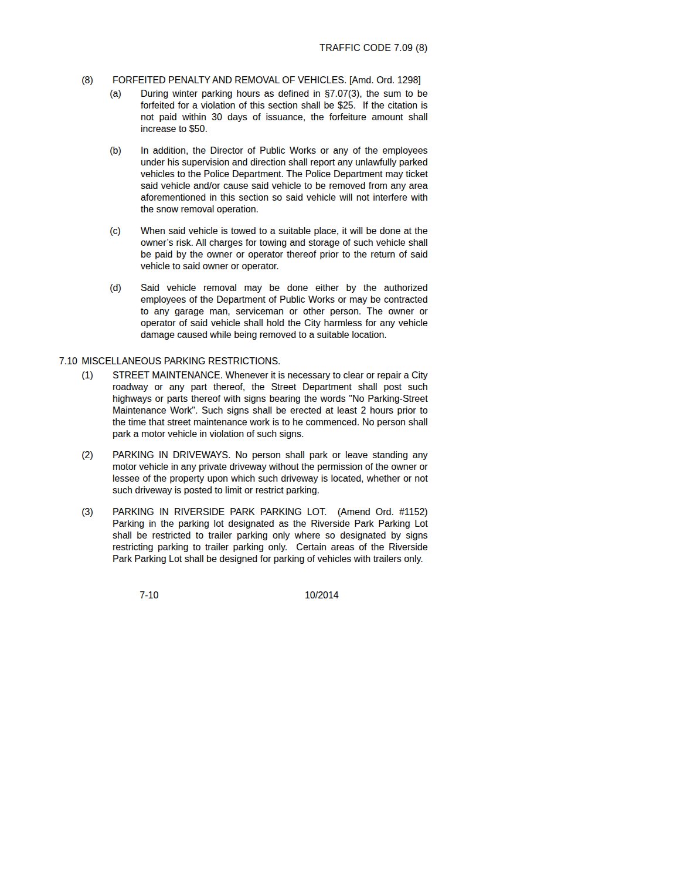TRAFFIC CODE 7.09 (8)
(8)
FORFEITED PENALTY AND REMOVAL OF VEHICLES. [Amd. Ord. 1298]
(a)
During winter parking hours as defined in §7.07(3), the sum to be forfeited for a violation of this section shall be $25. If the citation is not paid within 30 days of issuance, the forfeiture amount shall increase to $50.
(b)
In addition, the Director of Public Works or any of the employees under his supervision and direction shall report any unlawfully parked vehicles to the Police Department. The Police Department may ticket said vehicle and/or cause said vehicle to be removed from any area aforementioned in this section so said vehicle will not interfere with the snow removal operation.
(c)
When said vehicle is towed to a suitable place, it will be done at the owner’s risk. All charges for towing and storage of such vehicle shall be paid by the owner or operator thereof prior to the return of said vehicle to said owner or operator.
(d)
Said vehicle removal may be done either by the authorized employees of the Department of Public Works or may be contracted to any garage man, serviceman or other person. The owner or operator of said vehicle shall hold the City harmless for any vehicle damage caused while being removed to a suitable location.
7.10
MISCELLANEOUS PARKING RESTRICTIONS.
(1)
STREET MAINTENANCE. Whenever it is necessary to clear or repair a City roadway or any part thereof, the Street Department shall post such highways or parts thereof with signs bearing the words "No Parking-Street Maintenance Work". Such signs shall be erected at least 2 hours prior to the time that street maintenance work is to he commenced. No person shall park a motor vehicle in violation of such signs.
(2)
PARKING IN DRIVEWAYS. No person shall park or leave standing any motor vehicle in any private driveway without the permission of the owner or lessee of the property upon which such driveway is located, whether or not such driveway is posted to limit or restrict parking.
(3)
PARKING IN RIVERSIDE PARK PARKING LOT. (Amend Ord. #1152) Parking in the parking lot designated as the Riverside Park Parking Lot shall be restricted to trailer parking only where so designated by signs restricting parking to trailer parking only. Certain areas of the Riverside Park Parking Lot shall be designed for parking of vehicles with trailers only.
7-10 10/2014